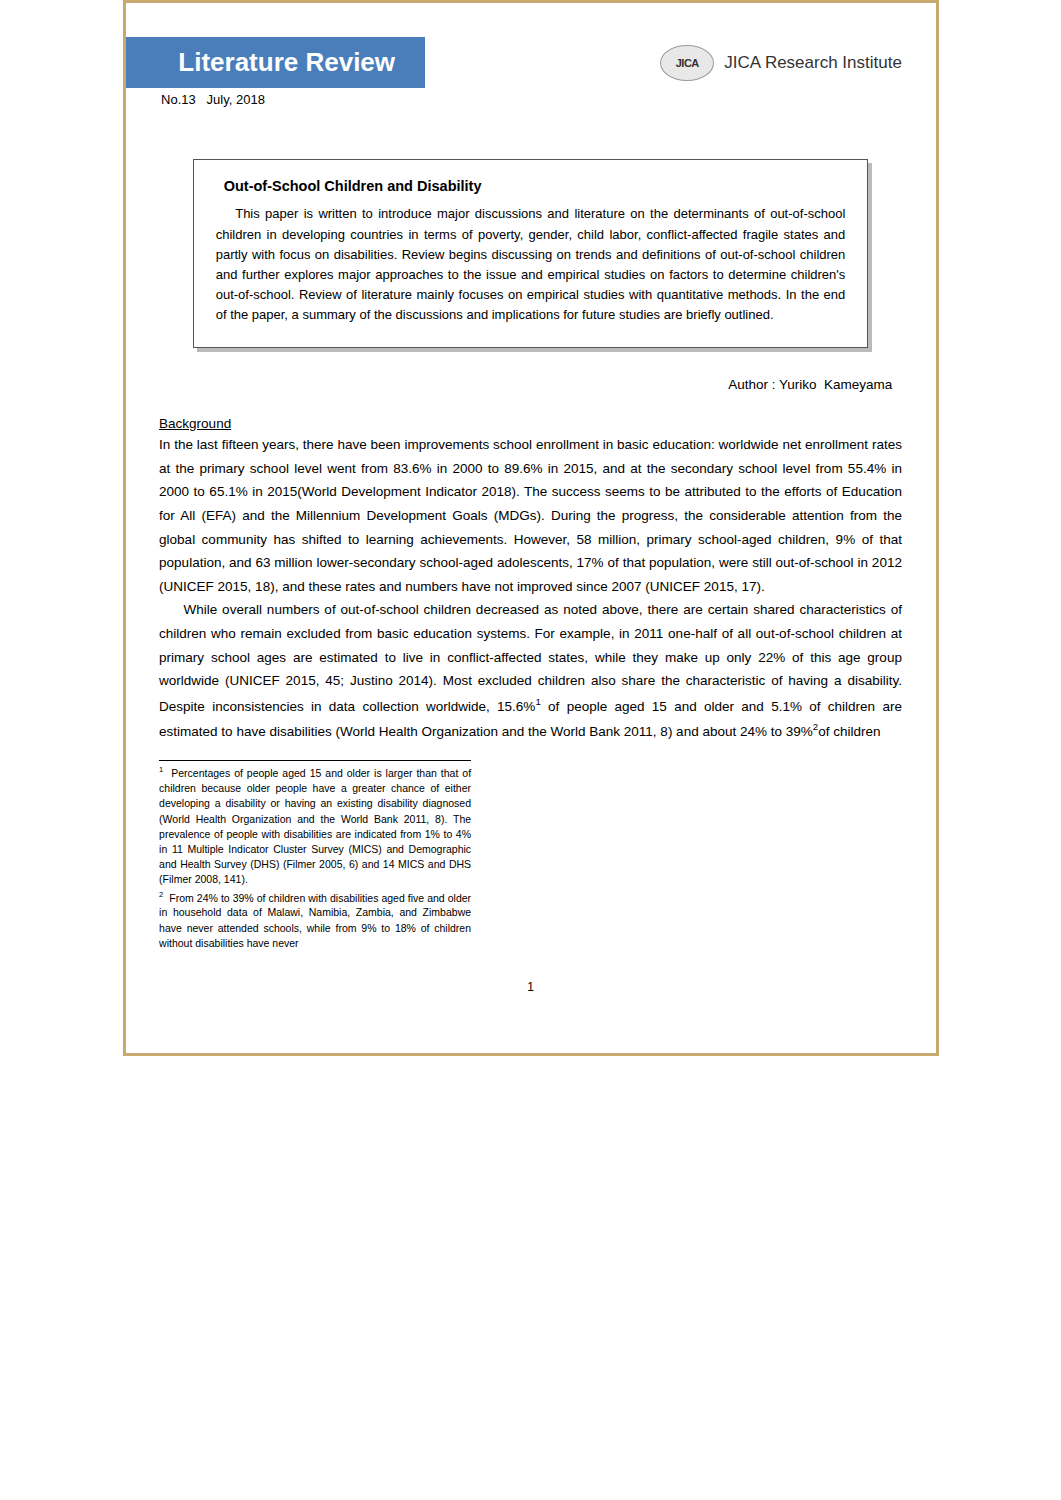Literature Review
No.13 July, 2018
JICA
JICA Research Institute
Out-of-School Children and Disability
This paper is written to introduce major discussions and literature on the determinants of out-of-school children in developing countries in terms of poverty, gender, child labor, conflict-affected fragile states and partly with focus on disabilities. Review begins discussing on trends and definitions of out-of-school children and further explores major approaches to the issue and empirical studies on factors to determine children's out-of-school. Review of literature mainly focuses on empirical studies with quantitative methods. In the end of the paper, a summary of the discussions and implications for future studies are briefly outlined.
Author : Yuriko Kameyama
Background
In the last fifteen years, there have been improvements school enrollment in basic education: worldwide net enrollment rates at the primary school level went from 83.6% in 2000 to 89.6% in 2015, and at the secondary school level from 55.4% in 2000 to 65.1% in 2015(World Development Indicator 2018). The success seems to be attributed to the efforts of Education for All (EFA) and the Millennium Development Goals (MDGs). During the progress, the considerable attention from the global community has shifted to learning achievements. However, 58 million, primary school-aged children, 9% of that population, and 63 million lower-secondary school-aged adolescents, 17% of that population, were still out-of-school in 2012 (UNICEF 2015, 18), and these rates and numbers have not improved since 2007 (UNICEF 2015, 17).
While overall numbers of out-of-school children decreased as noted above, there are certain shared characteristics of children who remain excluded from basic education systems. For example, in 2011 one-half of all out-of-school children at primary school ages are estimated to live in conflict-affected states, while they make up only 22% of this age group worldwide (UNICEF 2015, 45; Justino 2014). Most excluded children also share the characteristic of having a disability. Despite inconsistencies in data collection worldwide, 15.6%1 of people aged 15 and older and 5.1% of children are estimated to have disabilities (World Health Organization and the World Bank 2011, 8) and about 24% to 39%2of children
1 Percentages of people aged 15 and older is larger than that of children because older people have a greater chance of either developing a disability or having an existing disability diagnosed (World Health Organization and the World Bank 2011, 8). The prevalence of people with disabilities are indicated from 1% to 4% in 11 Multiple Indicator Cluster Survey (MICS) and Demographic and Health Survey (DHS) (Filmer 2005, 6) and 14 MICS and DHS (Filmer 2008, 141).
2 From 24% to 39% of children with disabilities aged five and older in household data of Malawi, Namibia, Zambia, and Zimbabwe have never attended schools, while from 9% to 18% of children without disabilities have never
1